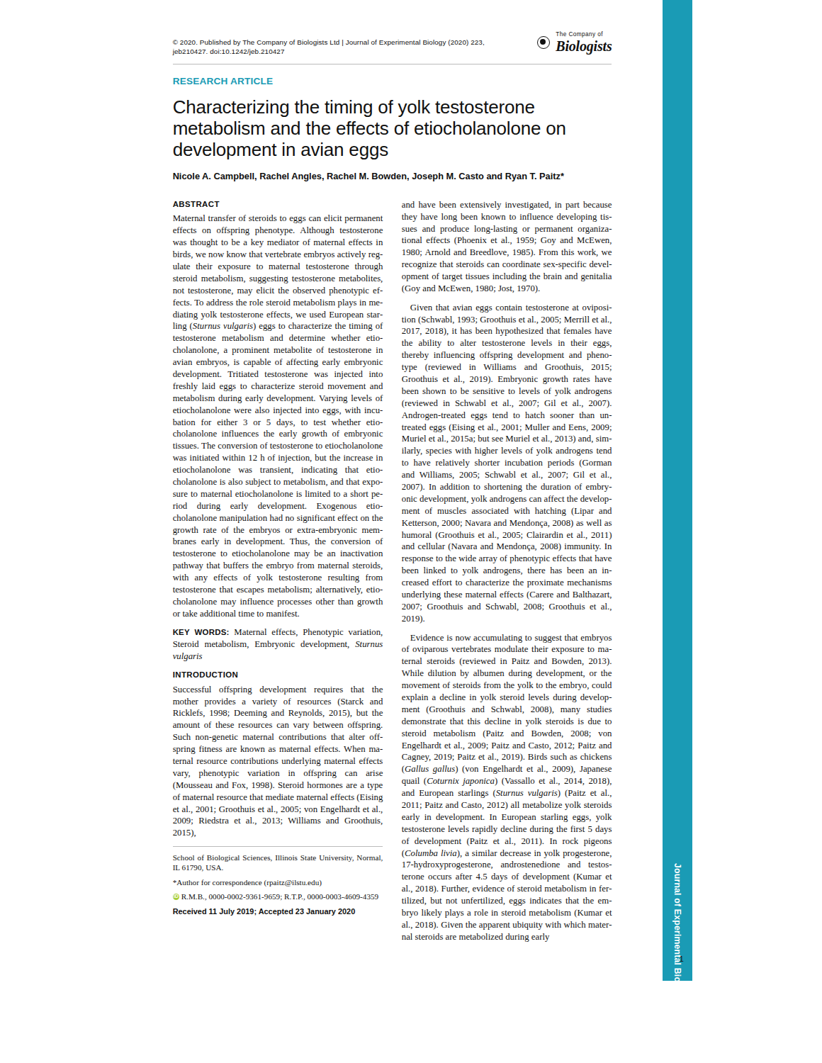Journal of Experimental Biology
1
© 2020. Published by The Company of Biologists Ltd | Journal of Experimental Biology (2020) 223, jeb210427. doi:10.1242/jeb.210427
The Company of Biologists
RESEARCH ARTICLE
Characterizing the timing of yolk testosterone metabolism and the effects of etiocholanolone on development in avian eggs
Nicole A. Campbell, Rachel Angles, Rachel M. Bowden, Joseph M. Casto and Ryan T. Paitz*
Abstract
Maternal transfer of steroids to eggs can elicit permanent effects on offspring phenotype. Although testosterone was thought to be a key mediator of maternal effects in birds, we now know that vertebrate embryos actively regulate their exposure to maternal testosterone through steroid metabolism, suggesting testosterone metabolites, not testosterone, may elicit the observed phenotypic effects. To address the role steroid metabolism plays in mediating yolk testosterone effects, we used European starling (Sturnus vulgaris) eggs to characterize the timing of testosterone metabolism and determine whether etiocholanolone, a prominent metabolite of testosterone in avian embryos, is capable of affecting early embryonic development. Tritiated testosterone was injected into freshly laid eggs to characterize steroid movement and metabolism during early development. Varying levels of etiocholanolone were also injected into eggs, with incubation for either 3 or 5 days, to test whether etiocholanolone influences the early growth of embryonic tissues. The conversion of testosterone to etiocholanolone was initiated within 12 h of injection, but the increase in etiocholanolone was transient, indicating that etiocholanolone is also subject to metabolism, and that exposure to maternal etiocholanolone is limited to a short period during early development. Exogenous etiocholanolone manipulation had no significant effect on the growth rate of the embryos or extra-embryonic membranes early in development. Thus, the conversion of testosterone to etiocholanolone may be an inactivation pathway that buffers the embryo from maternal steroids, with any effects of yolk testosterone resulting from testosterone that escapes metabolism; alternatively, etiocholanolone may influence processes other than growth or take additional time to manifest.
KEY WORDS: Maternal effects, Phenotypic variation, Steroid metabolism, Embryonic development, Sturnus vulgaris
Introduction
Successful offspring development requires that the mother provides a variety of resources (Starck and Ricklefs, 1998; Deeming and Reynolds, 2015), but the amount of these resources can vary between offspring. Such non-genetic maternal contributions that alter offspring fitness are known as maternal effects. When maternal resource contributions underlying maternal effects vary, phenotypic variation in offspring can arise (Mousseau and Fox, 1998). Steroid hormones are a type of maternal resource that mediate maternal effects (Eising et al., 2001; Groothuis et al., 2005; von Engelhardt et al., 2009; Riedstra et al., 2013; Williams and Groothuis, 2015),
School of Biological Sciences, Illinois State University, Normal, IL 61790, USA.
*Author for correspondence (rpaitz@ilstu.edu)
R.M.B., 0000-0002-9361-9659; R.T.P., 0000-0003-4609-4359
Received 11 July 2019; Accepted 23 January 2020
and have been extensively investigated, in part because they have long been known to influence developing tissues and produce long-lasting or permanent organizational effects (Phoenix et al., 1959; Goy and McEwen, 1980; Arnold and Breedlove, 1985). From this work, we recognize that steroids can coordinate sex-specific development of target tissues including the brain and genitalia (Goy and McEwen, 1980; Jost, 1970).
Given that avian eggs contain testosterone at oviposition (Schwabl, 1993; Groothuis et al., 2005; Merrill et al., 2017, 2018), it has been hypothesized that females have the ability to alter testosterone levels in their eggs, thereby influencing offspring development and phenotype (reviewed in Williams and Groothuis, 2015; Groothuis et al., 2019). Embryonic growth rates have been shown to be sensitive to levels of yolk androgens (reviewed in Schwabl et al., 2007; Gil et al., 2007). Androgen-treated eggs tend to hatch sooner than untreated eggs (Eising et al., 2001; Muller and Eens, 2009; Muriel et al., 2015a; but see Muriel et al., 2013) and, similarly, species with higher levels of yolk androgens tend to have relatively shorter incubation periods (Gorman and Williams, 2005; Schwabl et al., 2007; Gil et al., 2007). In addition to shortening the duration of embryonic development, yolk androgens can affect the development of muscles associated with hatching (Lipar and Ketterson, 2000; Navara and Mendonça, 2008) as well as humoral (Groothuis et al., 2005; Clairardin et al., 2011) and cellular (Navara and Mendonça, 2008) immunity. In response to the wide array of phenotypic effects that have been linked to yolk androgens, there has been an increased effort to characterize the proximate mechanisms underlying these maternal effects (Carere and Balthazart, 2007; Groothuis and Schwabl, 2008; Groothuis et al., 2019).
Evidence is now accumulating to suggest that embryos of oviparous vertebrates modulate their exposure to maternal steroids (reviewed in Paitz and Bowden, 2013). While dilution by albumen during development, or the movement of steroids from the yolk to the embryo, could explain a decline in yolk steroid levels during development (Groothuis and Schwabl, 2008), many studies demonstrate that this decline in yolk steroids is due to steroid metabolism (Paitz and Bowden, 2008; von Engelhardt et al., 2009; Paitz and Casto, 2012; Paitz and Cagney, 2019; Paitz et al., 2019). Birds such as chickens (Gallus gallus) (von Engelhardt et al., 2009), Japanese quail (Coturnix japonica) (Vassallo et al., 2014, 2018), and European starlings (Sturnus vulgaris) (Paitz et al., 2011; Paitz and Casto, 2012) all metabolize yolk steroids early in development. In European starling eggs, yolk testosterone levels rapidly decline during the first 5 days of development (Paitz et al., 2011). In rock pigeons (Columba livia), a similar decrease in yolk progesterone, 17-hydroxyprogesterone, androstenedione and testosterone occurs after 4.5 days of development (Kumar et al., 2018). Further, evidence of steroid metabolism in fertilized, but not unfertilized, eggs indicates that the embryo likely plays a role in steroid metabolism (Kumar et al., 2018). Given the apparent ubiquity with which maternal steroids are metabolized during early